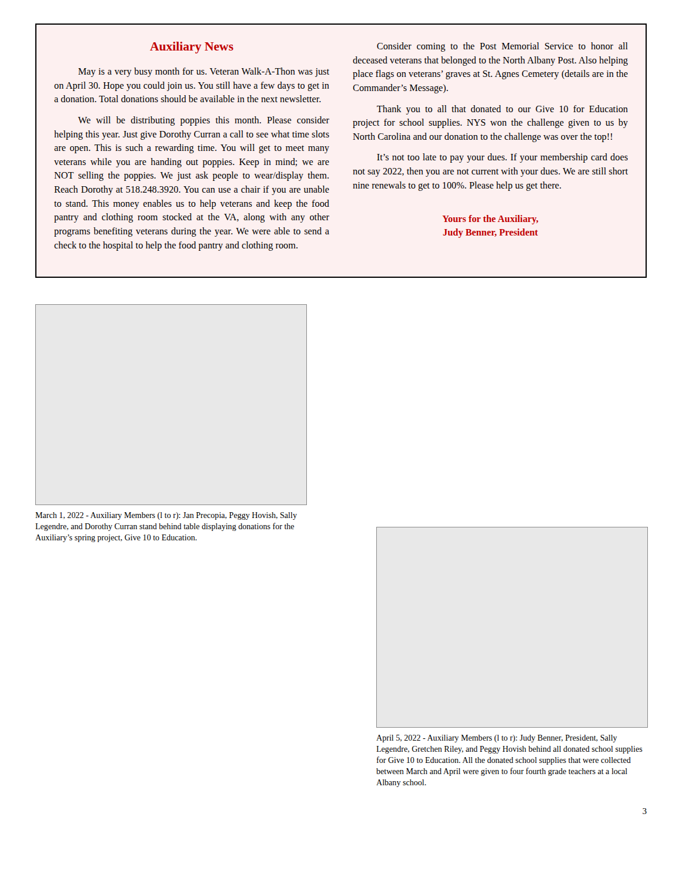Auxiliary News
May is a very busy month for us. Veteran Walk-A-Thon was just on April 30. Hope you could join us. You still have a few days to get in a donation. Total donations should be available in the next newsletter.
We will be distributing poppies this month. Please consider helping this year. Just give Dorothy Curran a call to see what time slots are open. This is such a rewarding time. You will get to meet many veterans while you are handing out poppies. Keep in mind; we are NOT selling the poppies. We just ask people to wear/display them. Reach Dorothy at 518.248.3920. You can use a chair if you are unable to stand. This money enables us to help veterans and keep the food pantry and clothing room stocked at the VA, along with any other programs benefiting veterans during the year. We were able to send a check to the hospital to help the food pantry and clothing room.
Consider coming to the Post Memorial Service to honor all deceased veterans that belonged to the North Albany Post. Also helping place flags on veterans’ graves at St. Agnes Cemetery (details are in the Commander’s Message).
Thank you to all that donated to our Give 10 for Education project for school supplies. NYS won the challenge given to us by North Carolina and our donation to the challenge was over the top!!
It’s not too late to pay your dues. If your membership card does not say 2022, then you are not current with your dues. We are still short nine renewals to get to 100%. Please help us get there.
Yours for the Auxiliary,
Judy Benner, President
March 1, 2022 - Auxiliary Members (l to r): Jan Precopia, Peggy Hovish, Sally Legendre, and Dorothy Curran stand behind table displaying donations for the Auxiliary’s spring project, Give 10 to Education.
April 5, 2022 - Auxiliary Members (l to r): Judy Benner, President, Sally Legendre, Gretchen Riley, and Peggy Hovish behind all donated school supplies for Give 10 to Education. All the donated school supplies that were collected between March and April were given to four fourth grade teachers at a local Albany school.
3